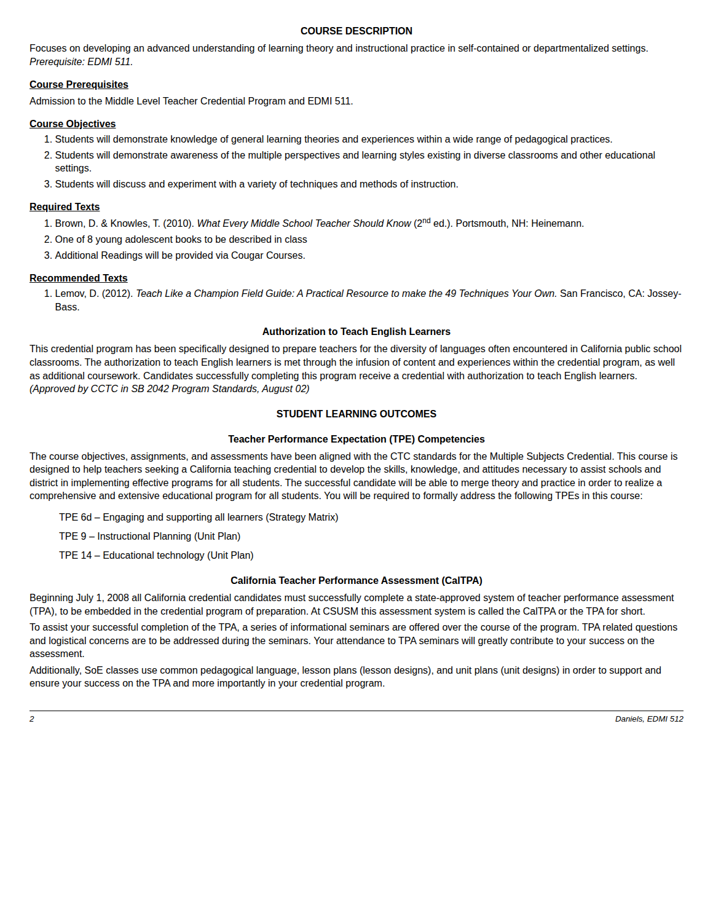COURSE DESCRIPTION
Focuses on developing an advanced understanding of learning theory and instructional practice in self-contained or departmentalized settings. Prerequisite: EDMI 511.
Course Prerequisites
Admission to the Middle Level Teacher Credential Program and EDMI 511.
Course Objectives
Students will demonstrate knowledge of general learning theories and experiences within a wide range of pedagogical practices.
Students will demonstrate awareness of the multiple perspectives and learning styles existing in diverse classrooms and other educational settings.
Students will discuss and experiment with a variety of techniques and methods of instruction.
Required Texts
Brown, D. & Knowles, T. (2010). What Every Middle School Teacher Should Know (2nd ed.). Portsmouth, NH: Heinemann.
One of 8 young adolescent books to be described in class
Additional Readings will be provided via Cougar Courses.
Recommended Texts
Lemov, D. (2012). Teach Like a Champion Field Guide: A Practical Resource to make the 49 Techniques Your Own. San Francisco, CA: Jossey-Bass.
Authorization to Teach English Learners
This credential program has been specifically designed to prepare teachers for the diversity of languages often encountered in California public school classrooms. The authorization to teach English learners is met through the infusion of content and experiences within the credential program, as well as additional coursework. Candidates successfully completing this program receive a credential with authorization to teach English learners. (Approved by CCTC in SB 2042 Program Standards, August 02)
STUDENT LEARNING OUTCOMES
Teacher Performance Expectation (TPE) Competencies
The course objectives, assignments, and assessments have been aligned with the CTC standards for the Multiple Subjects Credential. This course is designed to help teachers seeking a California teaching credential to develop the skills, knowledge, and attitudes necessary to assist schools and district in implementing effective programs for all students. The successful candidate will be able to merge theory and practice in order to realize a comprehensive and extensive educational program for all students. You will be required to formally address the following TPEs in this course:
TPE 6d – Engaging and supporting all learners (Strategy Matrix)
TPE 9 – Instructional Planning (Unit Plan)
TPE 14 – Educational technology (Unit Plan)
California Teacher Performance Assessment (CalTPA)
Beginning July 1, 2008 all California credential candidates must successfully complete a state-approved system of teacher performance assessment (TPA), to be embedded in the credential program of preparation. At CSUSM this assessment system is called the CalTPA or the TPA for short.
To assist your successful completion of the TPA, a series of informational seminars are offered over the course of the program. TPA related questions and logistical concerns are to be addressed during the seminars. Your attendance to TPA seminars will greatly contribute to your success on the assessment.
Additionally, SoE classes use common pedagogical language, lesson plans (lesson designs), and unit plans (unit designs) in order to support and ensure your success on the TPA and more importantly in your credential program.
2 Daniels, EDMI 512